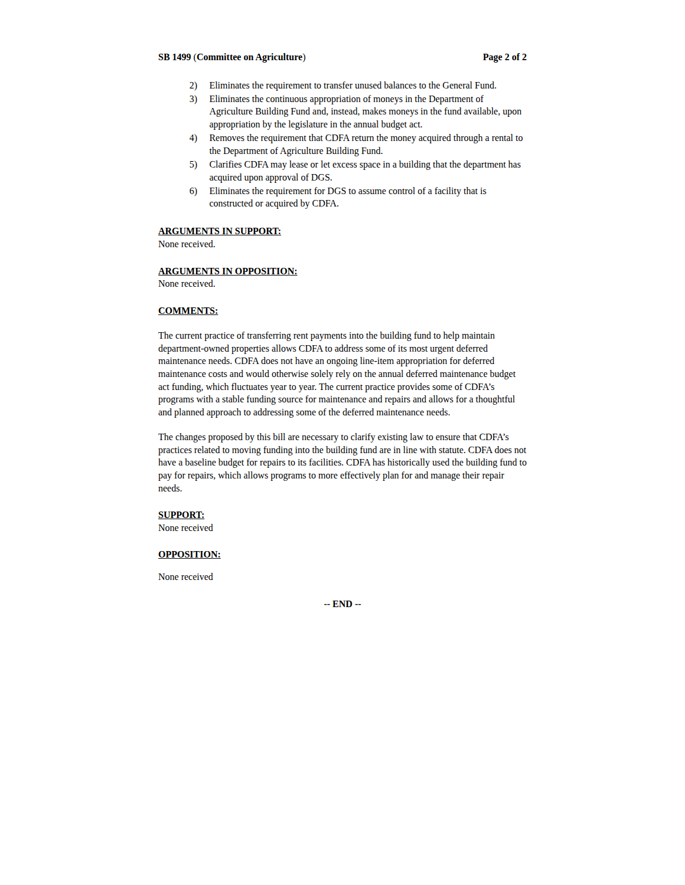SB 1499 (Committee on Agriculture)
Page 2 of 2
2) Eliminates the requirement to transfer unused balances to the General Fund.
3) Eliminates the continuous appropriation of moneys in the Department of Agriculture Building Fund and, instead, makes moneys in the fund available, upon appropriation by the legislature in the annual budget act.
4) Removes the requirement that CDFA return the money acquired through a rental to the Department of Agriculture Building Fund.
5) Clarifies CDFA may lease or let excess space in a building that the department has acquired upon approval of DGS.
6) Eliminates the requirement for DGS to assume control of a facility that is constructed or acquired by CDFA.
ARGUMENTS IN SUPPORT:
None received.
ARGUMENTS IN OPPOSITION:
None received.
COMMENTS:
The current practice of transferring rent payments into the building fund to help maintain department-owned properties allows CDFA to address some of its most urgent deferred maintenance needs. CDFA does not have an ongoing line-item appropriation for deferred maintenance costs and would otherwise solely rely on the annual deferred maintenance budget act funding, which fluctuates year to year. The current practice provides some of CDFA’s programs with a stable funding source for maintenance and repairs and allows for a thoughtful and planned approach to addressing some of the deferred maintenance needs.
The changes proposed by this bill are necessary to clarify existing law to ensure that CDFA’s practices related to moving funding into the building fund are in line with statute. CDFA does not have a baseline budget for repairs to its facilities. CDFA has historically used the building fund to pay for repairs, which allows programs to more effectively plan for and manage their repair needs.
SUPPORT:
None received
OPPOSITION:
None received
-- END --